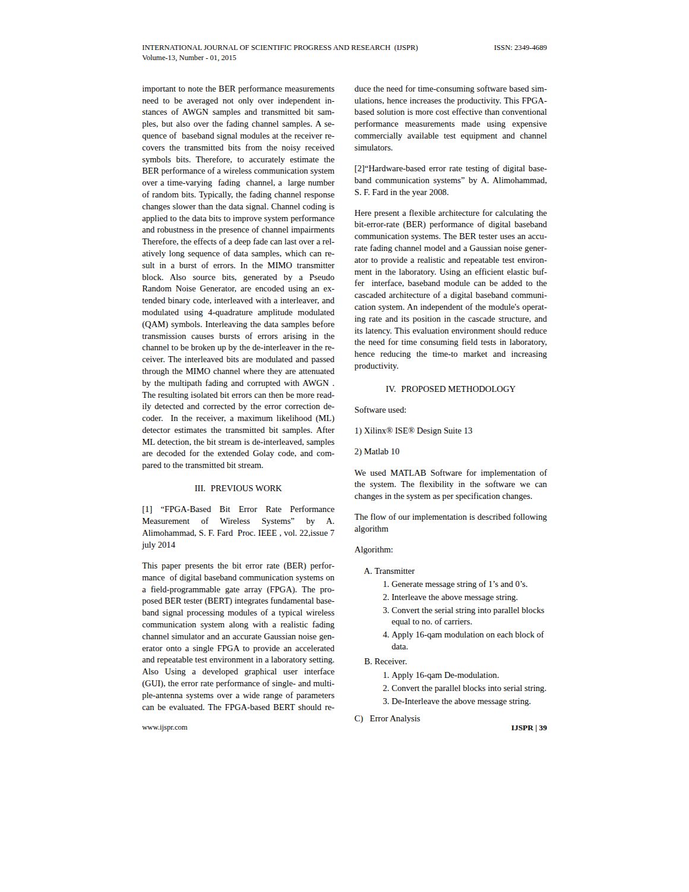INTERNATIONAL JOURNAL OF SCIENTIFIC PROGRESS AND RESEARCH (IJSPR)
ISSN: 2349-4689
Volume-13, Number - 01, 2015
important to note the BER performance measurements need to be averaged not only over independent instances of AWGN samples and transmitted bit samples, but also over the fading channel samples. A sequence of baseband signal modules at the receiver recovers the transmitted bits from the noisy received symbols bits. Therefore, to accurately estimate the BER performance of a wireless communication system over a time-varying fading channel, a large number of random bits. Typically, the fading channel response changes slower than the data signal. Channel coding is applied to the data bits to improve system performance and robustness in the presence of channel impairments Therefore, the effects of a deep fade can last over a relatively long sequence of data samples, which can result in a burst of errors. In the MIMO transmitter block. Also source bits, generated by a Pseudo Random Noise Generator, are encoded using an extended binary code, interleaved with a interleaver, and modulated using 4-quadrature amplitude modulated (QAM) symbols. Interleaving the data samples before transmission causes bursts of errors arising in the channel to be broken up by the de-interleaver in the receiver. The interleaved bits are modulated and passed through the MIMO channel where they are attenuated by the multipath fading and corrupted with AWGN . The resulting isolated bit errors can then be more readily detected and corrected by the error correction decoder. In the receiver, a maximum likelihood (ML) detector estimates the transmitted bit samples. After ML detection, the bit stream is de-interleaved, samples are decoded for the extended Golay code, and compared to the transmitted bit stream.
III. Previous Work
[1] “FPGA-Based Bit Error Rate Performance Measurement of Wireless Systems” by A. Alimohammad, S. F. Fard Proc. IEEE , vol. 22,issue 7 july 2014
This paper presents the bit error rate (BER) performance of digital baseband communication systems on a field-programmable gate array (FPGA). The proposed BER tester (BERT) integrates fundamental baseband signal processing modules of a typical wireless communication system along with a realistic fading channel simulator and an accurate Gaussian noise generator onto a single FPGA to provide an accelerated and repeatable test environment in a laboratory setting. Also Using a developed graphical user interface (GUI), the error rate performance of single- and multiple-antenna systems over a wide range of parameters can be evaluated. The FPGA-based BERT should reduce the need for time-consuming software based simulations, hence increases the productivity. This FPGA-based solution is more cost effective than conventional performance measurements made using expensive commercially available test equipment and channel simulators.
[2]“Hardware-based error rate testing of digital baseband communication systems” by A. Alimohammad, S. F. Fard in the year 2008.
Here present a flexible architecture for calculating the bit-error-rate (BER) performance of digital baseband communication systems. The BER tester uses an accurate fading channel model and a Gaussian noise generator to provide a realistic and repeatable test environment in the laboratory. Using an efficient elastic buffer interface, baseband module can be added to the cascaded architecture of a digital baseband communication system. An independent of the module's operating rate and its position in the cascade structure, and its latency. This evaluation environment should reduce the need for time consuming field tests in laboratory, hence reducing the time-to market and increasing productivity.
IV. Proposed Methodology
Software used:
1) Xilinx® ISE® Design Suite 13
2) Matlab 10
We used MATLAB Software for implementation of the system. The flexibility in the software we can changes in the system as per specification changes.
The flow of our implementation is described following algorithm
Algorithm:
Transmitter
Generate message string of 1’s and 0’s.
Interleave the above message string.
Convert the serial string into parallel blocks equal to no. of carriers.
Apply 16-qam modulation on each block of data.
Receiver.
Apply 16-qam De-modulation.
Convert the parallel blocks into serial string.
De-Interleave the above message string.
C) Error Analysis
www.ijspr.com
IJSPR | 39